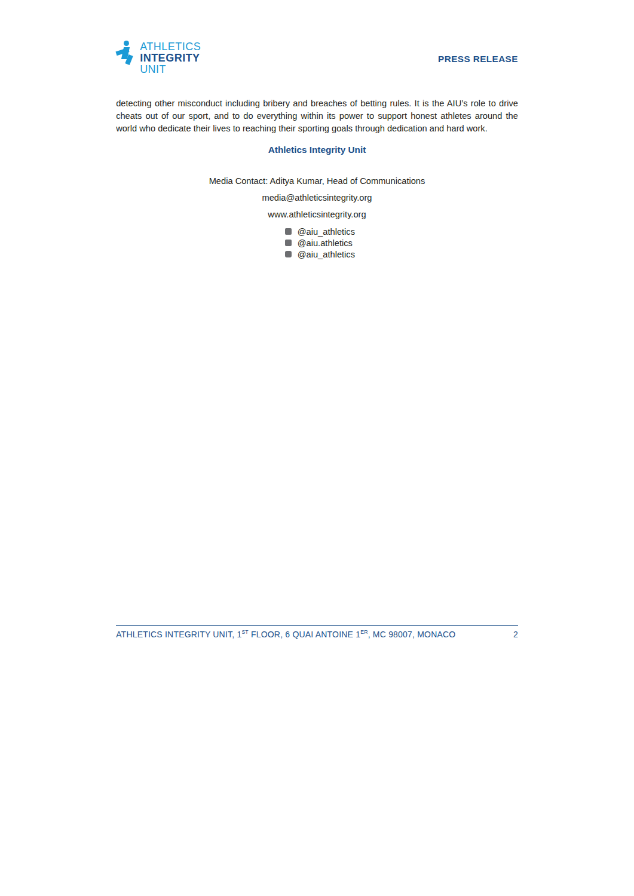ATHLETICS
INTEGRITY
UNIT
PRESS RELEASE
detecting other misconduct including bribery and breaches of betting rules. It is the AIU’s role to drive cheats out of our sport, and to do everything within its power to support honest athletes around the world who dedicate their lives to reaching their sporting goals through dedication and hard work.
Athletics Integrity Unit
Media Contact: Aditya Kumar, Head of Communications
media@athleticsintegrity.org
www.athleticsintegrity.org
@aiu_athletics
@aiu.athletics
@aiu_athletics
ATHLETICS INTEGRITY UNIT, 1ST FLOOR, 6 QUAI ANTOINE 1ER, MC 98007, MONACO 2